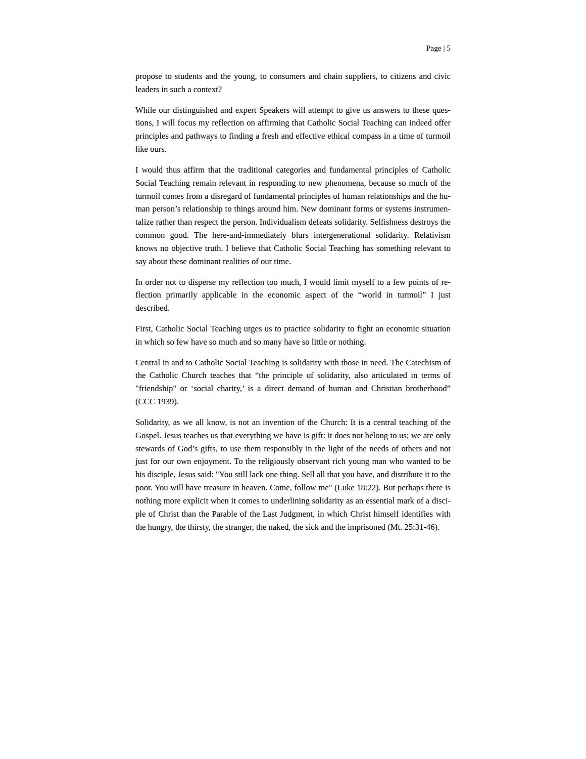Page | 5
propose to students and the young, to consumers and chain suppliers, to citizens and civic leaders in such a context?
While our distinguished and expert Speakers will attempt to give us answers to these questions, I will focus my reflection on affirming that Catholic Social Teaching can indeed offer principles and pathways to finding a fresh and effective ethical compass in a time of turmoil like ours.
I would thus affirm that the traditional categories and fundamental principles of Catholic Social Teaching remain relevant in responding to new phenomena, because so much of the turmoil comes from a disregard of fundamental principles of human relationships and the human person’s relationship to things around him. New dominant forms or systems instrumentalize rather than respect the person. Individualism defeats solidarity. Selfishness destroys the common good. The here-and-immediately blurs intergenerational solidarity. Relativism knows no objective truth. I believe that Catholic Social Teaching has something relevant to say about these dominant realities of our time.
In order not to disperse my reflection too much, I would limit myself to a few points of reflection primarily applicable in the economic aspect of the “world in turmoil” I just described.
First, Catholic Social Teaching urges us to practice solidarity to fight an economic situation in which so few have so much and so many have so little or nothing.
Central in and to Catholic Social Teaching is solidarity with those in need. The Catechism of the Catholic Church teaches that “the principle of solidarity, also articulated in terms of "friendship" or ‘social charity,’ is a direct demand of human and Christian brotherhood” (CCC 1939).
Solidarity, as we all know, is not an invention of the Church: It is a central teaching of the Gospel. Jesus teaches us that everything we have is gift: it does not belong to us; we are only stewards of God’s gifts, to use them responsibly in the light of the needs of others and not just for our own enjoyment. To the religiously observant rich young man who wanted to be his disciple, Jesus said: "You still lack one thing. Sell all that you have, and distribute it to the poor. You will have treasure in heaven. Come, follow me" (Luke 18:22). But perhaps there is nothing more explicit when it comes to underlining solidarity as an essential mark of a disciple of Christ than the Parable of the Last Judgment, in which Christ himself identifies with the hungry, the thirsty, the stranger, the naked, the sick and the imprisoned (Mt. 25:31-46).